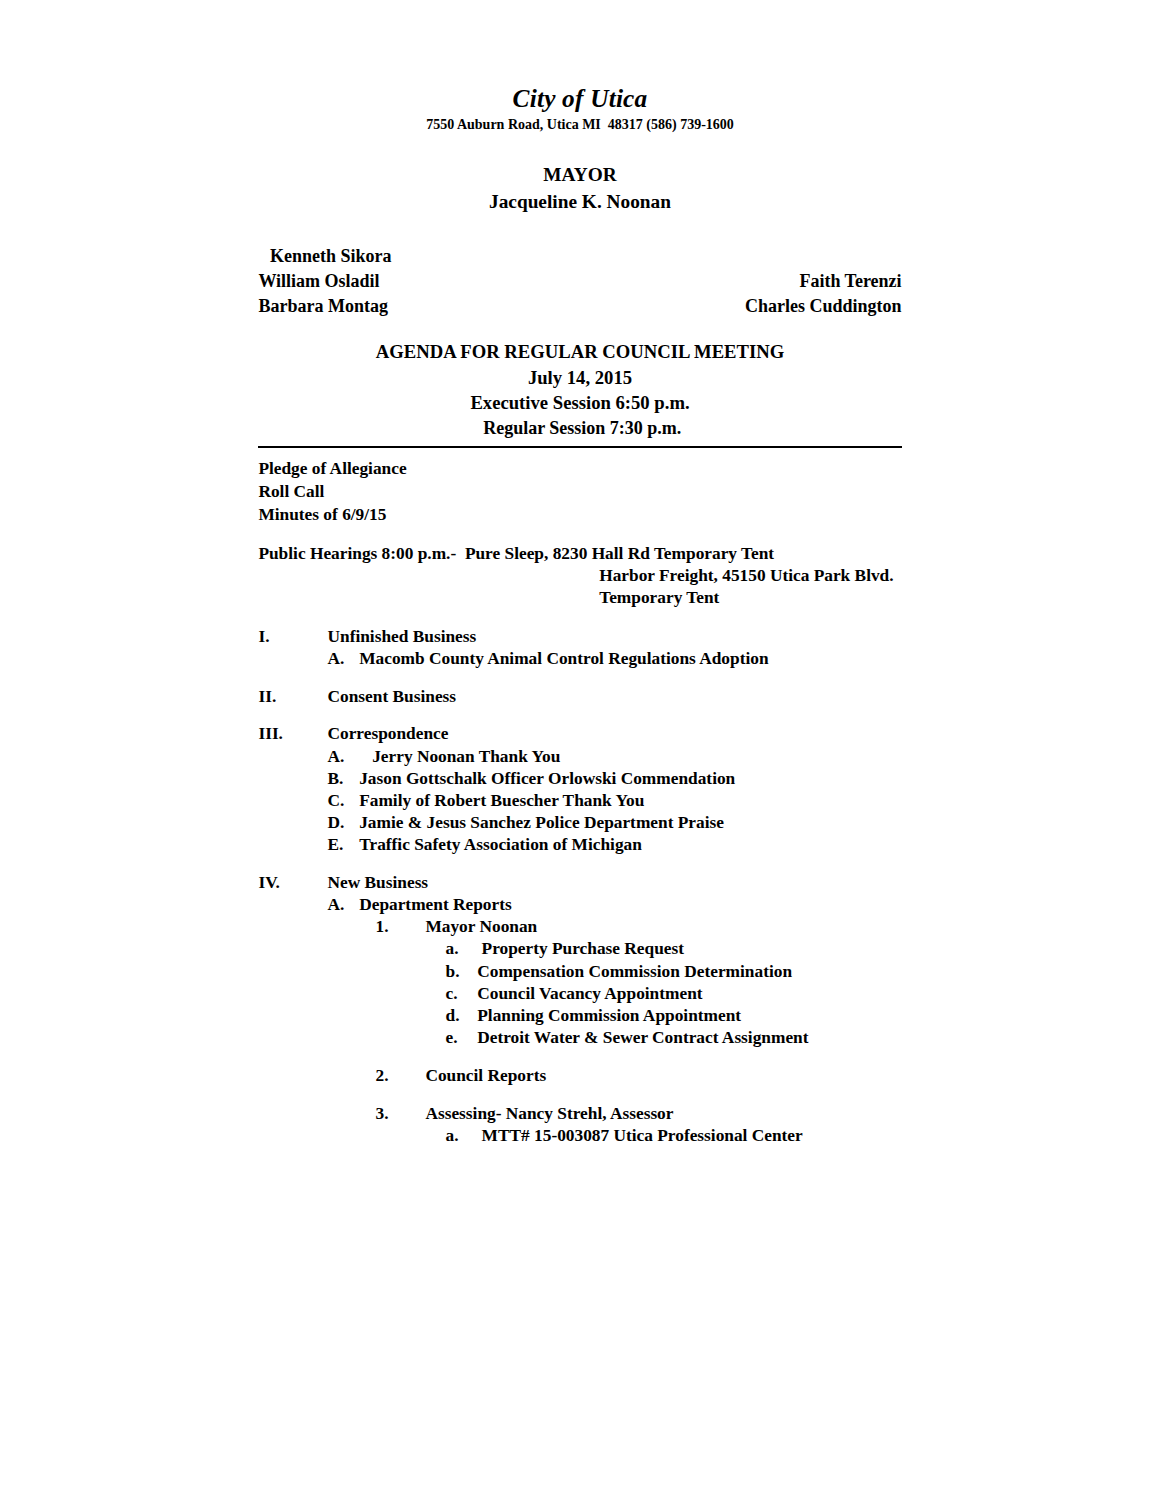City of Utica
7550 Auburn Road, Utica MI 48317 (586) 739-1600
MAYOR
Jacqueline K. Noonan
| Kenneth Sikora | |
| William Osladil | Faith Terenzi |
| Barbara Montag | Charles Cuddington |
AGENDA FOR REGULAR COUNCIL MEETING
July 14, 2015
Executive Session 6:50 p.m.
Regular Session 7:30 p.m.
Pledge of Allegiance
Roll Call
Minutes of 6/9/15
Public Hearings 8:00 p.m.- Pure Sleep, 8230 Hall Rd Temporary Tent Harbor Freight, 45150 Utica Park Blvd. Temporary Tent
I. Unfinished Business
A. Macomb County Animal Control Regulations Adoption
II. Consent Business
III. Correspondence
A. Jerry Noonan Thank You
B. Jason Gottschalk Officer Orlowski Commendation
C. Family of Robert Buescher Thank You
D. Jamie & Jesus Sanchez Police Department Praise
E. Traffic Safety Association of Michigan
IV. New Business
A. Department Reports
1. Mayor Noonan
a. Property Purchase Request
b. Compensation Commission Determination
c. Council Vacancy Appointment
d. Planning Commission Appointment
e. Detroit Water & Sewer Contract Assignment
2. Council Reports
3. Assessing- Nancy Strehl, Assessor
a. MTT# 15-003087 Utica Professional Center